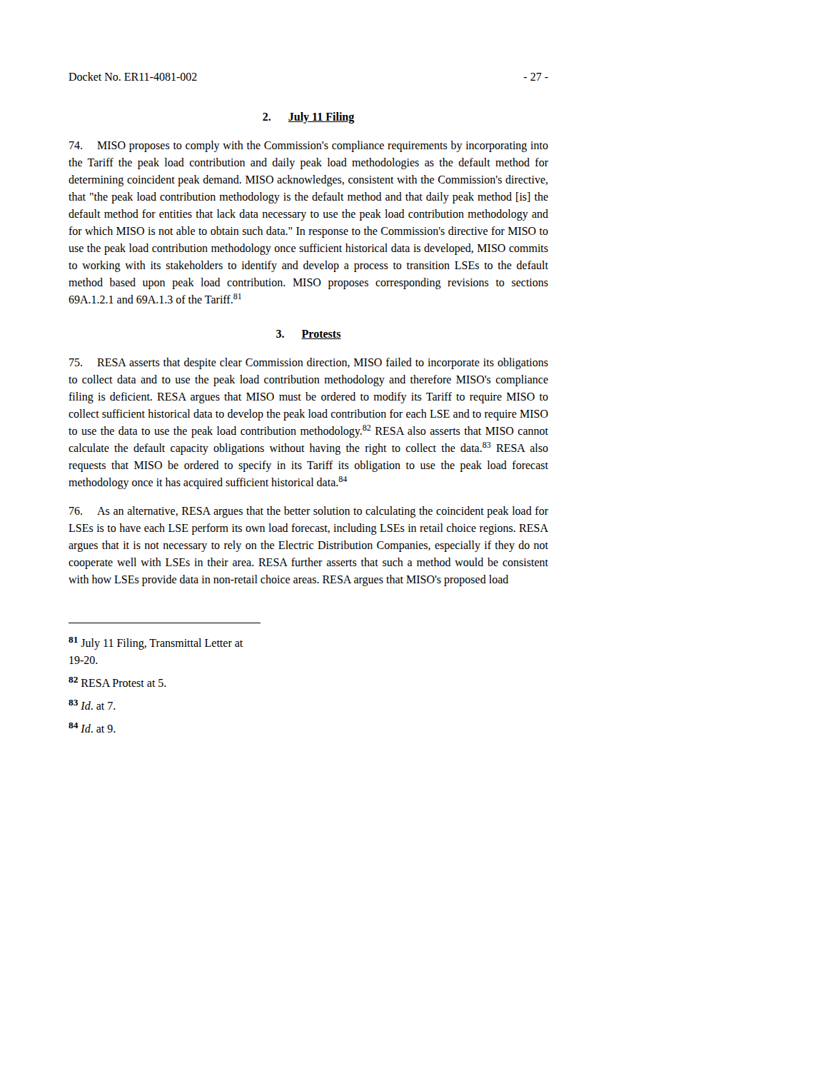Docket No. ER11-4081-002
- 27 -
2. July 11 Filing
74. MISO proposes to comply with the Commission's compliance requirements by incorporating into the Tariff the peak load contribution and daily peak load methodologies as the default method for determining coincident peak demand. MISO acknowledges, consistent with the Commission's directive, that "the peak load contribution methodology is the default method and that daily peak method [is] the default method for entities that lack data necessary to use the peak load contribution methodology and for which MISO is not able to obtain such data." In response to the Commission's directive for MISO to use the peak load contribution methodology once sufficient historical data is developed, MISO commits to working with its stakeholders to identify and develop a process to transition LSEs to the default method based upon peak load contribution. MISO proposes corresponding revisions to sections 69A.1.2.1 and 69A.1.3 of the Tariff.81
3. Protests
75. RESA asserts that despite clear Commission direction, MISO failed to incorporate its obligations to collect data and to use the peak load contribution methodology and therefore MISO's compliance filing is deficient. RESA argues that MISO must be ordered to modify its Tariff to require MISO to collect sufficient historical data to develop the peak load contribution for each LSE and to require MISO to use the data to use the peak load contribution methodology.82 RESA also asserts that MISO cannot calculate the default capacity obligations without having the right to collect the data.83 RESA also requests that MISO be ordered to specify in its Tariff its obligation to use the peak load forecast methodology once it has acquired sufficient historical data.84
76. As an alternative, RESA argues that the better solution to calculating the coincident peak load for LSEs is to have each LSE perform its own load forecast, including LSEs in retail choice regions. RESA argues that it is not necessary to rely on the Electric Distribution Companies, especially if they do not cooperate well with LSEs in their area. RESA further asserts that such a method would be consistent with how LSEs provide data in non-retail choice areas. RESA argues that MISO's proposed load
81 July 11 Filing, Transmittal Letter at 19-20.
82 RESA Protest at 5.
83 Id. at 7.
84 Id. at 9.